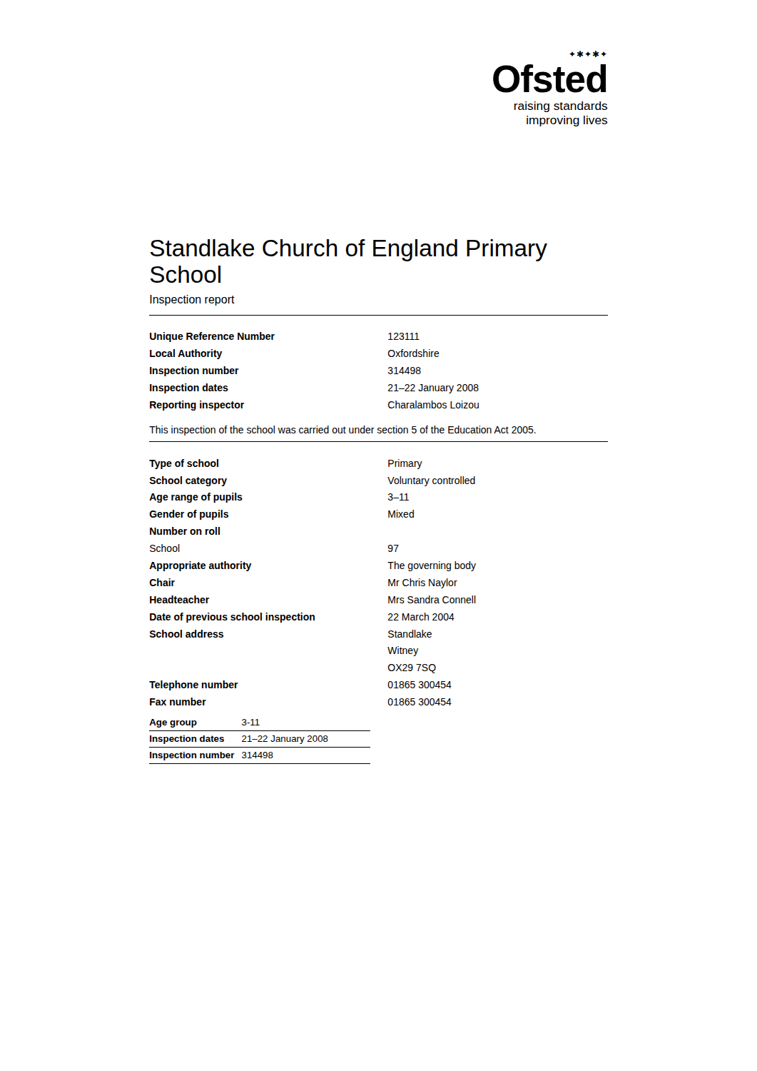✦✱✦✱✦
Ofsted
raising standards
improving lives
Standlake Church of England Primary School
Inspection report
| Unique Reference Number | 123111 |
| Local Authority | Oxfordshire |
| Inspection number | 314498 |
| Inspection dates | 21–22 January 2008 |
| Reporting inspector | Charalambos Loizou |
This inspection of the school was carried out under section 5 of the Education Act 2005.
| Type of school | Primary |
| School category | Voluntary controlled |
| Age range of pupils | 3–11 |
| Gender of pupils | Mixed |
| Number on roll | |
| School | 97 |
| Appropriate authority | The governing body |
| Chair | Mr Chris Naylor |
| Headteacher | Mrs Sandra Connell |
| Date of previous school inspection | 22 March 2004 |
| School address | Standlake |
| | Witney |
| | OX29 7SQ |
| Telephone number | 01865 300454 |
| Fax number | 01865 300454 |
| Age group | 3-11 |
| Inspection dates | 21–22 January 2008 |
| Inspection number | 314498 |